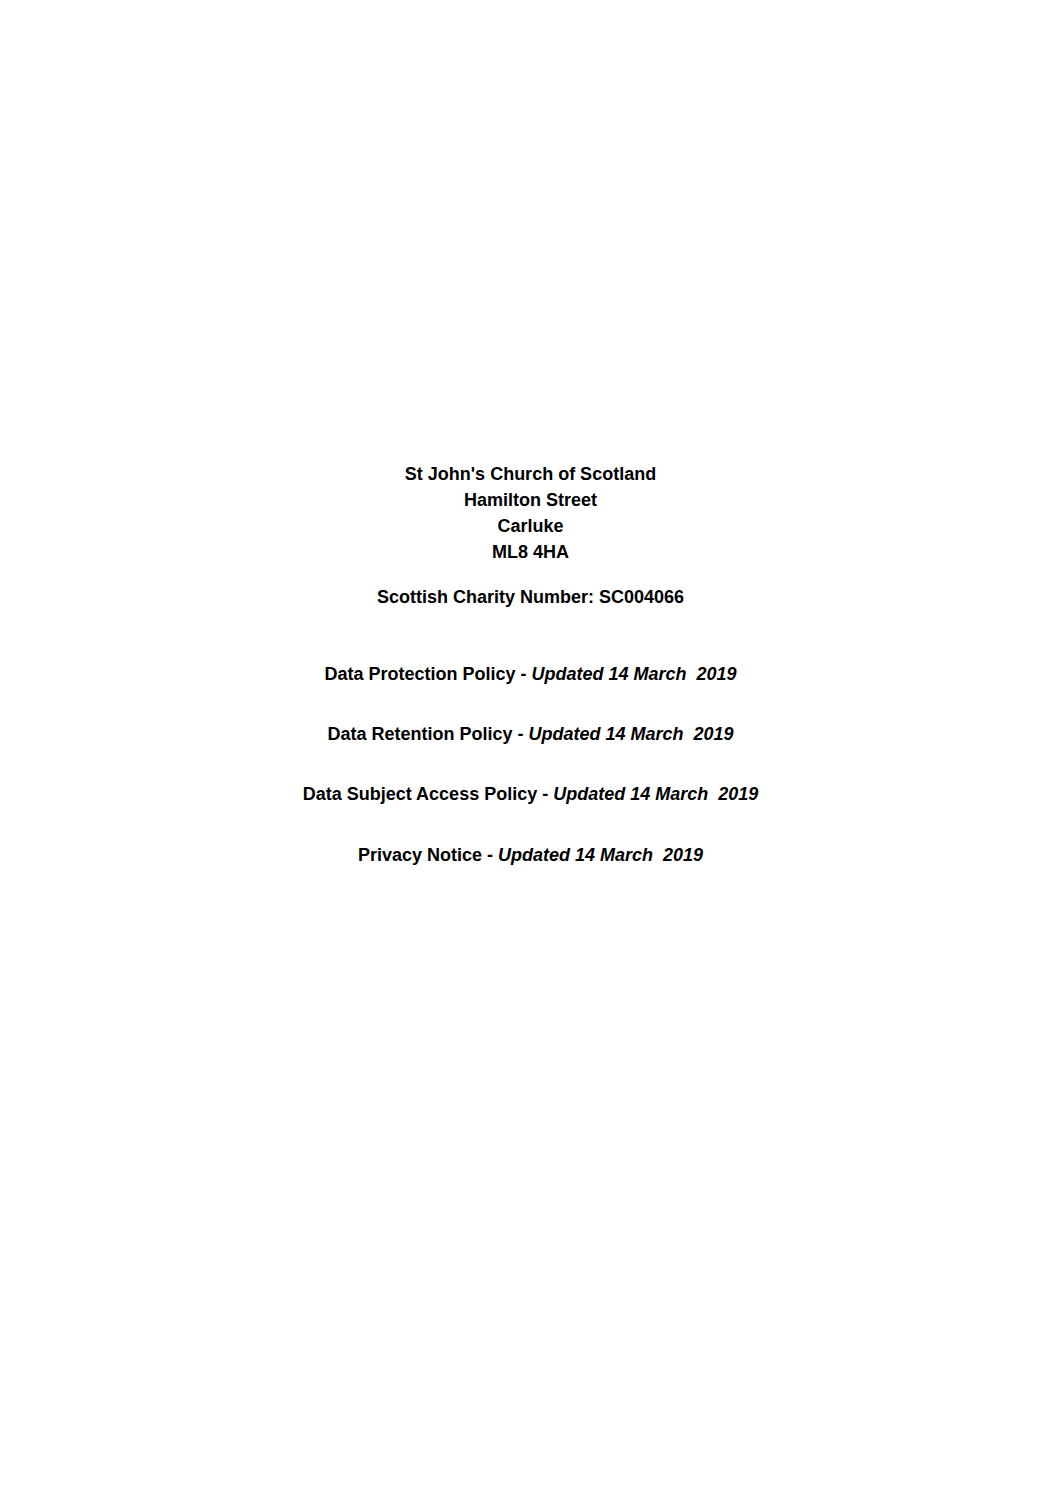St John's Church of Scotland
Hamilton Street
Carluke
ML8 4HA
Scottish Charity Number: SC004066
Data Protection Policy - Updated 14 March 2019
Data Retention Policy - Updated 14 March 2019
Data Subject Access Policy - Updated 14 March 2019
Privacy Notice - Updated 14 March 2019